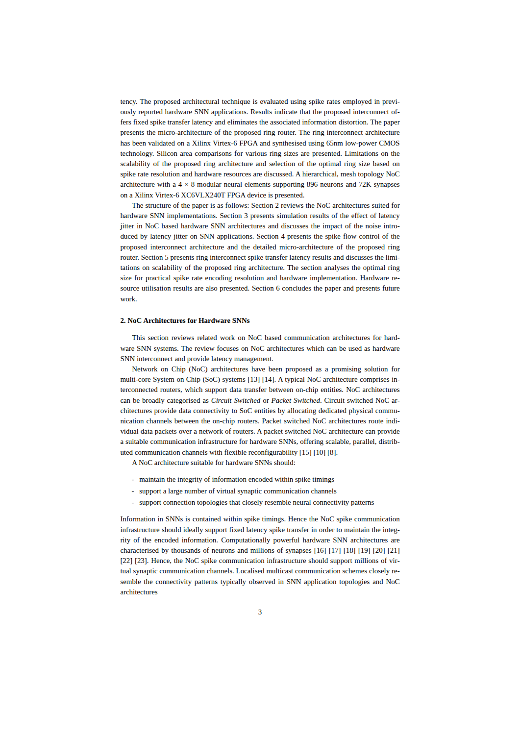tency. The proposed architectural technique is evaluated using spike rates employed in previously reported hardware SNN applications. Results indicate that the proposed interconnect offers fixed spike transfer latency and eliminates the associated information distortion. The paper presents the micro-architecture of the proposed ring router. The ring interconnect architecture has been validated on a Xilinx Virtex-6 FPGA and synthesised using 65nm low-power CMOS technology. Silicon area comparisons for various ring sizes are presented. Limitations on the scalability of the proposed ring architecture and selection of the optimal ring size based on spike rate resolution and hardware resources are discussed. A hierarchical, mesh topology NoC architecture with a 4 × 8 modular neural elements supporting 896 neurons and 72K synapses on a Xilinx Virtex-6 XC6VLX240T FPGA device is presented.
The structure of the paper is as follows: Section 2 reviews the NoC architectures suited for hardware SNN implementations. Section 3 presents simulation results of the effect of latency jitter in NoC based hardware SNN architectures and discusses the impact of the noise introduced by latency jitter on SNN applications. Section 4 presents the spike flow control of the proposed interconnect architecture and the detailed micro-architecture of the proposed ring router. Section 5 presents ring interconnect spike transfer latency results and discusses the limitations on scalability of the proposed ring architecture. The section analyses the optimal ring size for practical spike rate encoding resolution and hardware implementation. Hardware resource utilisation results are also presented. Section 6 concludes the paper and presents future work.
2. NoC Architectures for Hardware SNNs
This section reviews related work on NoC based communication architectures for hardware SNN systems. The review focuses on NoC architectures which can be used as hardware SNN interconnect and provide latency management.
Network on Chip (NoC) architectures have been proposed as a promising solution for multi-core System on Chip (SoC) systems [13] [14]. A typical NoC architecture comprises interconnected routers, which support data transfer between on-chip entities. NoC architectures can be broadly categorised as Circuit Switched or Packet Switched. Circuit switched NoC architectures provide data connectivity to SoC entities by allocating dedicated physical communication channels between the on-chip routers. Packet switched NoC architectures route individual data packets over a network of routers. A packet switched NoC architecture can provide a suitable communication infrastructure for hardware SNNs, offering scalable, parallel, distributed communication channels with flexible reconfigurability [15] [10] [8].
A NoC architecture suitable for hardware SNNs should:
maintain the integrity of information encoded within spike timings
support a large number of virtual synaptic communication channels
support connection topologies that closely resemble neural connectivity patterns
Information in SNNs is contained within spike timings. Hence the NoC spike communication infrastructure should ideally support fixed latency spike transfer in order to maintain the integrity of the encoded information. Computationally powerful hardware SNN architectures are characterised by thousands of neurons and millions of synapses [16] [17] [18] [19] [20] [21] [22] [23]. Hence, the NoC spike communication infrastructure should support millions of virtual synaptic communication channels. Localised multicast communication schemes closely resemble the connectivity patterns typically observed in SNN application topologies and NoC architectures
3